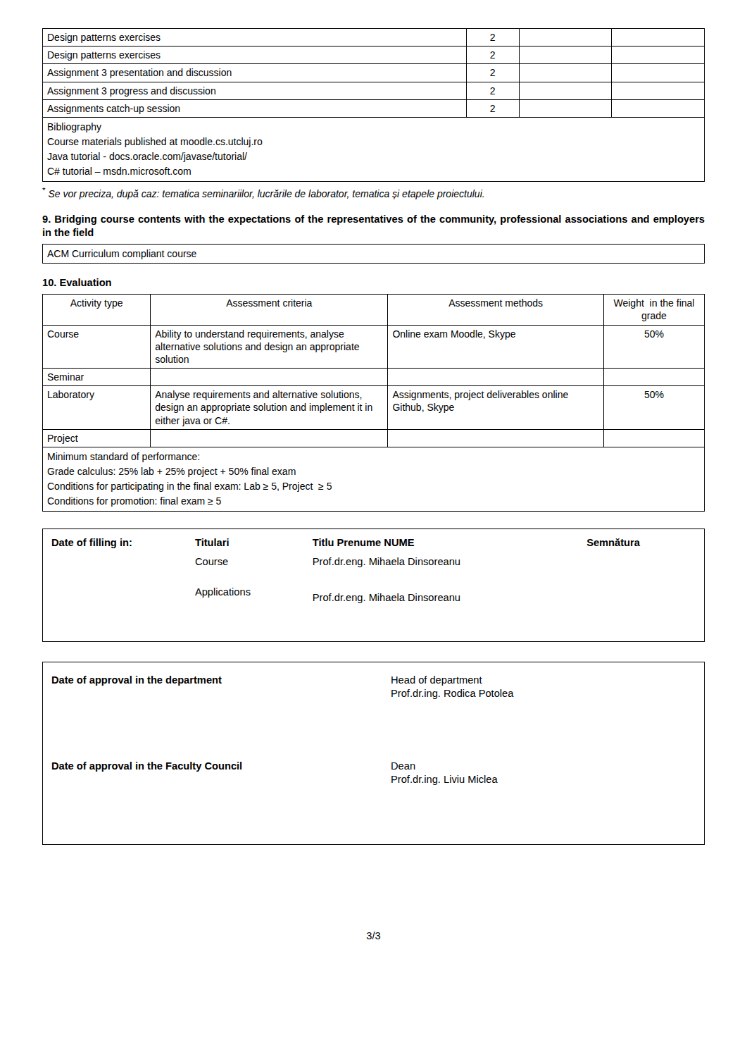| Design patterns exercises | 2 | | |
| Design patterns exercises | 2 | | |
| Assignment 3 presentation and discussion | 2 | | |
| Assignment 3 progress and discussion | 2 | | |
| Assignments catch-up session | 2 | | |
| Bibliography Course materials published at moodle.cs.utcluj.ro Java tutorial - docs.oracle.com/javase/tutorial/ C# tutorial – msdn.microsoft.com |
* Se vor preciza, după caz: tematica seminariilor, lucrările de laborator, tematica și etapele proiectului.
9. Bridging course contents with the expectations of the representatives of the community, professional associations and employers in the field
| ACM Curriculum compliant course |
10. Evaluation
| Activity type | Assessment criteria | Assessment methods | Weight in the final grade |
| --- | --- | --- | --- |
| Course | Ability to understand requirements, analyse alternative solutions and design an appropriate solution | Online exam Moodle, Skype | 50% |
| Seminar | | | |
| Laboratory | Analyse requirements and alternative solutions, design an appropriate solution and implement it in either java or C#. | Assignments, project deliverables online Github, Skype | 50% |
| Project | | | |
| Minimum standard of performance: Grade calculus: 25% lab + 25% project + 50% final exam Conditions for participating in the final exam: Lab ≥ 5, Project ≥ 5 Conditions for promotion: final exam ≥ 5 |
| Date of filling in: | Titulari | Titlu Prenume NUME | Semnătura |
| | Course | Prof.dr.eng. Mihaela Dinsoreanu | |
| | Applications | Prof.dr.eng. Mihaela Dinsoreanu | |
| Date of approval in the department | Head of department Prof.dr.ing. Rodica Potolea |
| Date of approval in the Faculty Council | Dean Prof.dr.ing. Liviu Miclea |
3/3